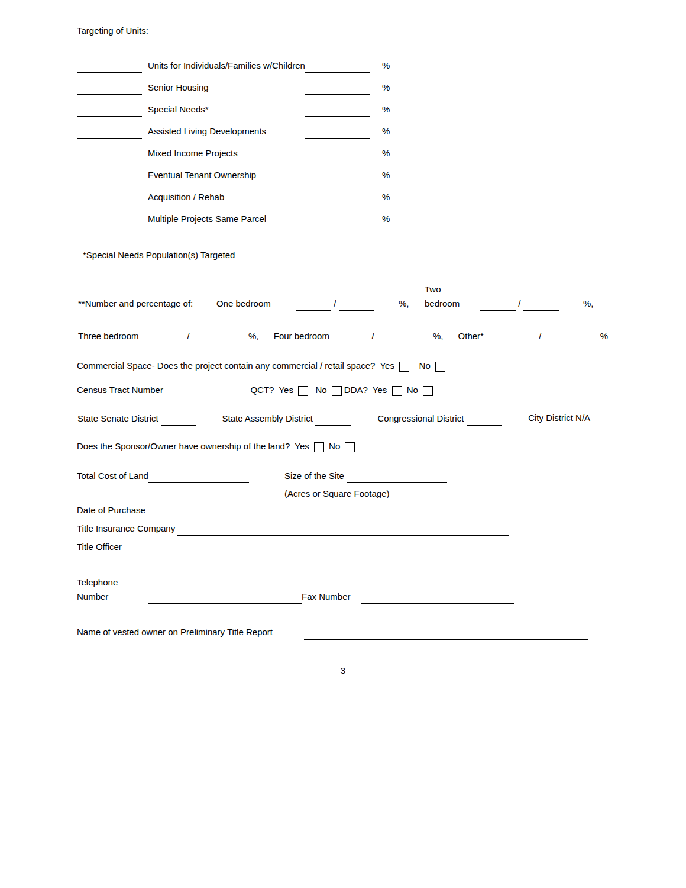Targeting of Units:
| | Units for Individuals/Families w/Children | | % |
| | Senior Housing | | % |
| | Special Needs* | | % |
| | Assisted Living Developments | | % |
| | Mixed Income Projects | | % |
| | Eventual Tenant Ownership | | % |
| | Acquisition / Rehab | | % |
| | Multiple Projects Same Parcel | | % |
*Special Needs Population(s) Targeted
| **Number and percentage of: | One bedroom | / | %, | Two bedroom | / | %, |
| Three bedroom | / | %, | Four bedroom | / | %, | Other* | / | % |
Commercial Space- Does the project contain any commercial / retail space? Yes No
Census Tract Number QCT? Yes No DDA? Yes No
| State Senate District | State Assembly District | Congressional District | City District N/A |
Does the Sponsor/Owner have ownership of the land? Yes No
| Total Cost of Land | | Size of the Site |
| | | (Acres or Square Footage) |
Date of Purchase
Title Insurance Company
Title Officer
| Telephone Number | | Fax Number | |
Name of vested owner on Preliminary Title Report
3